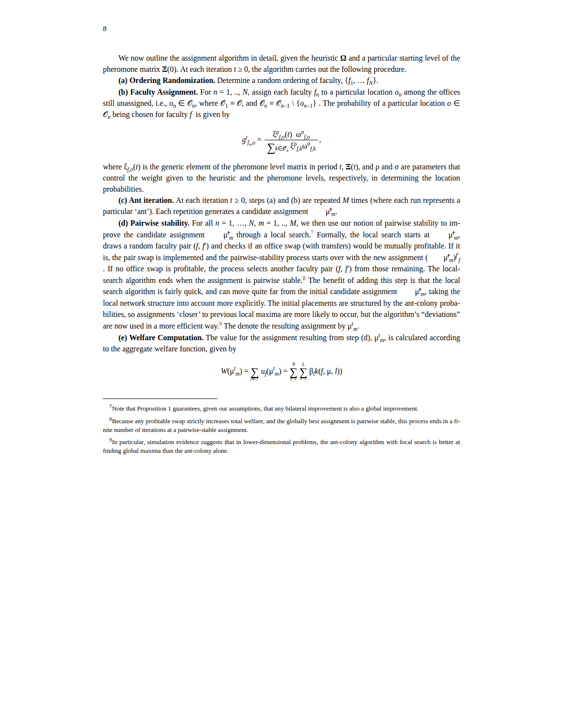8
We now outline the assignment algorithm in detail, given the heuristic Ω and a particular starting level of the pheromone matrix Ξ(0). At each iteration t ≥ 0, the algorithm carries out the following procedure.
(a) Ordering Randomization. Determine a random ordering of faculty, {f1, … fN}.
(b) Faculty Assignment. For n = 1, .., N, assign each faculty fn to a particular location on among the offices still unassigned, i.e., on ∈ 𝒪n, where 𝒪1 ≡ 𝒪, and 𝒪n ≡ 𝒪n−1 \ {on−1} . The probability of a particular location o ∈ 𝒪n being chosen for faculty f is given by
gtfn,o = ξρf,o(t) ωσf,o ∑k∈𝒪n ξρf,kωσf,k ,
where ξf,o(t) is the generic element of the pheromone level matrix in period t, Ξ(t), and ρ and σ are parameters that control the weight given to the heuristic and the pheromone levels, respectively, in determining the location probabilities.
(c) Ant iteration. At each iteration t ≥ 0, steps (a) and (b) are repeated M times (where each run represents a particular ‘ant’). Each repetition generates a candidate assignment μ̃tm.
(d) Pairwise stability. For all n = 1, …, N, m = 1, .., M, we then use our notion of pairwise stability to improve the candidate assignment μ̃tm through a local search.7 Formally, the local search starts at μ̃tm, draws a random faculty pair (f, f′) and checks if an office swap (with transfers) would be mutually profitable. If it is, the pair swap is implemented and the pairwise-stability process starts over with the new assignment (μ̃tm)f′f . If no office swap is profitable, the process selects another faculty pair (f, f′) from those remaining. The local-search algorithm ends when the assignment is pairwise stable.8 The benefit of adding this step is that the local search algorithm is fairly quick, and can move quite far from the initial candidate assignment μ̃tm, taking the local network structure into account more explicitly. The initial placements are structured by the ant-colony probabilities, so assignments ‘closer’ to previous local maxima are more likely to occur, but the algorithm’s “deviations” are now used in a more efficient way.9 The denote the resulting assignment by μtm.
(e) Welfare Computation. The value for the assignment resulting from step (d), μtm, is calculated according to the aggregate welfare function, given by
W(μtm) = ∑f∈ℱ uf(μtm) = N∑f=1 L∑l=1 βlk(f, μ, l))
7 Note that Proposition 1 guarantees, given our assumptions, that any bilateral improvement is also a global improvement.
8 Because any profitable swap strictly increases total welfare, and the globally best assignment is pairwise stable, this process ends in a finite number of iterations at a pairwise-stable assignment.
9 In particular, simulation evidence suggests that in lower-dimensional problems, the ant-colony algorithm with local search is better at finding global maxima than the ant-colony alone.